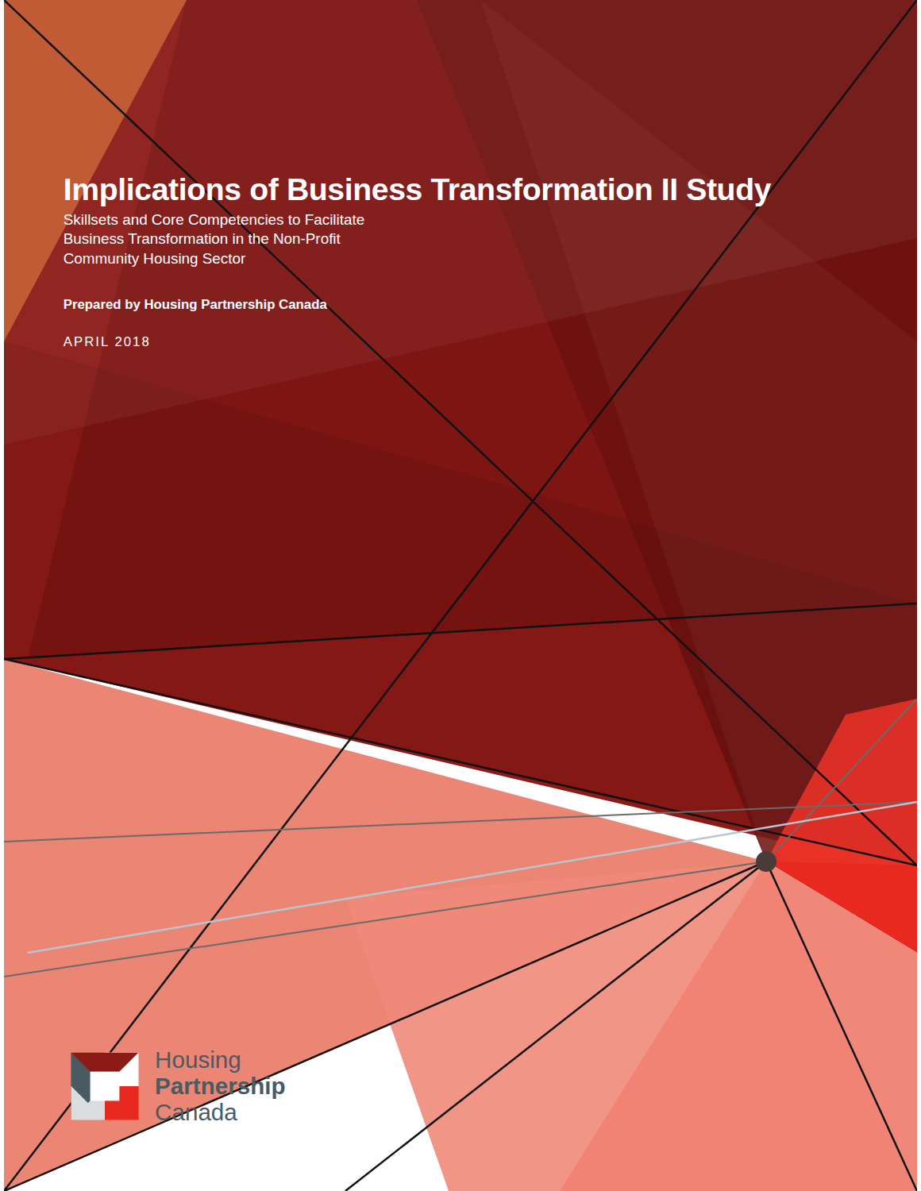Implications of Business Transformation II Study
Skillsets and Core Competencies to Facilitate Business Transformation in the Non-Profit Community Housing Sector
Prepared by Housing Partnership Canada
APRIL 2018
Housing
Partnership
Canada